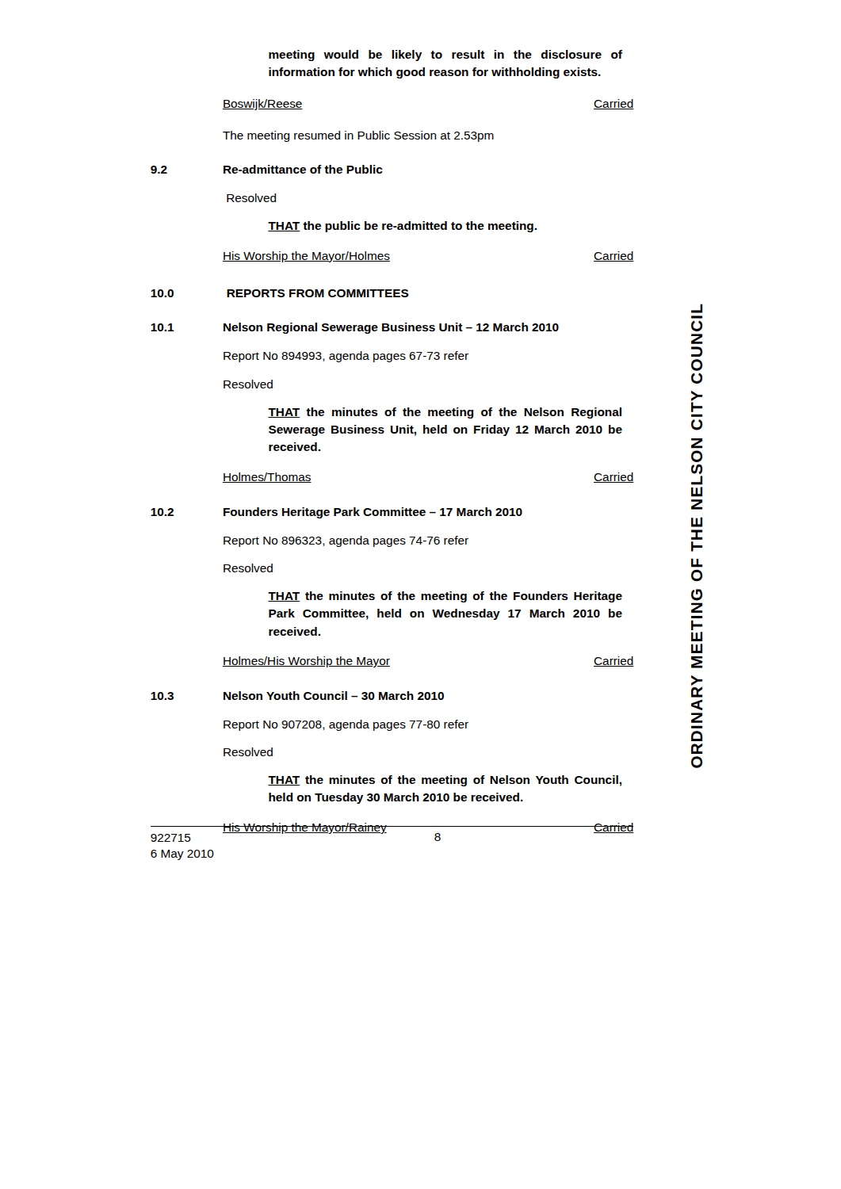ORDINARY MEETING OF THE NELSON CITY COUNCIL
meeting would be likely to result in the disclosure of information for which good reason for withholding exists.
Boswijk/Reese Carried
The meeting resumed in Public Session at 2.53pm
9.2 Re-admittance of the Public
Resolved
THAT the public be re-admitted to the meeting.
His Worship the Mayor/Holmes Carried
10.0 REPORTS FROM COMMITTEES
10.1 Nelson Regional Sewerage Business Unit – 12 March 2010
Report No 894993, agenda pages 67-73 refer
Resolved
THAT the minutes of the meeting of the Nelson Regional Sewerage Business Unit, held on Friday 12 March 2010 be received.
Holmes/Thomas Carried
10.2 Founders Heritage Park Committee – 17 March 2010
Report No 896323, agenda pages 74-76 refer
Resolved
THAT the minutes of the meeting of the Founders Heritage Park Committee, held on Wednesday 17 March 2010 be received.
Holmes/His Worship the Mayor Carried
10.3 Nelson Youth Council – 30 March 2010
Report No 907208, agenda pages 77-80 refer
Resolved
THAT the minutes of the meeting of Nelson Youth Council, held on Tuesday 30 March 2010 be received.
His Worship the Mayor/Rainey Carried
922715
6 May 2010
8